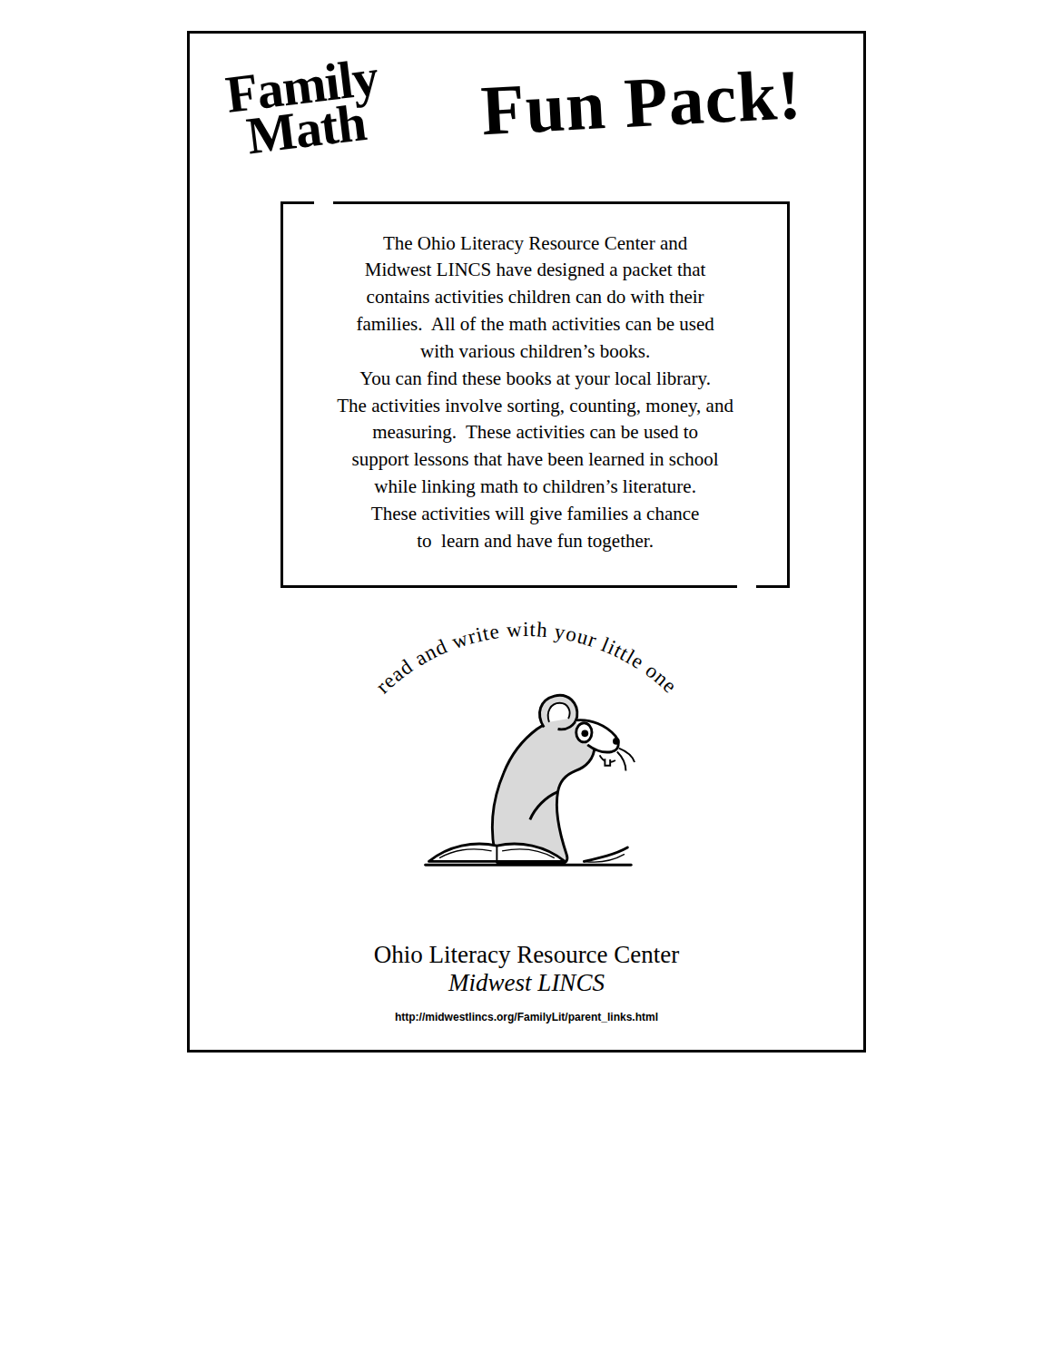Family Math
Fun Pack!
The Ohio Literacy Resource Center and
Midwest LINCS have designed a packet that
contains activities children can do with their
families. All of the math activities can be used
with various children’s books.
You can find these books at your local library.
The activities involve sorting, counting, money, and
measuring. These activities can be used to
support lessons that have been learned in school
while linking math to children’s literature.
These activities will give families a chance
to learn and have fun together.
read and write with your little one
Ohio Literacy Resource Center
Midwest LINCS
http://midwestlincs.org/FamilyLit/parent_links.html